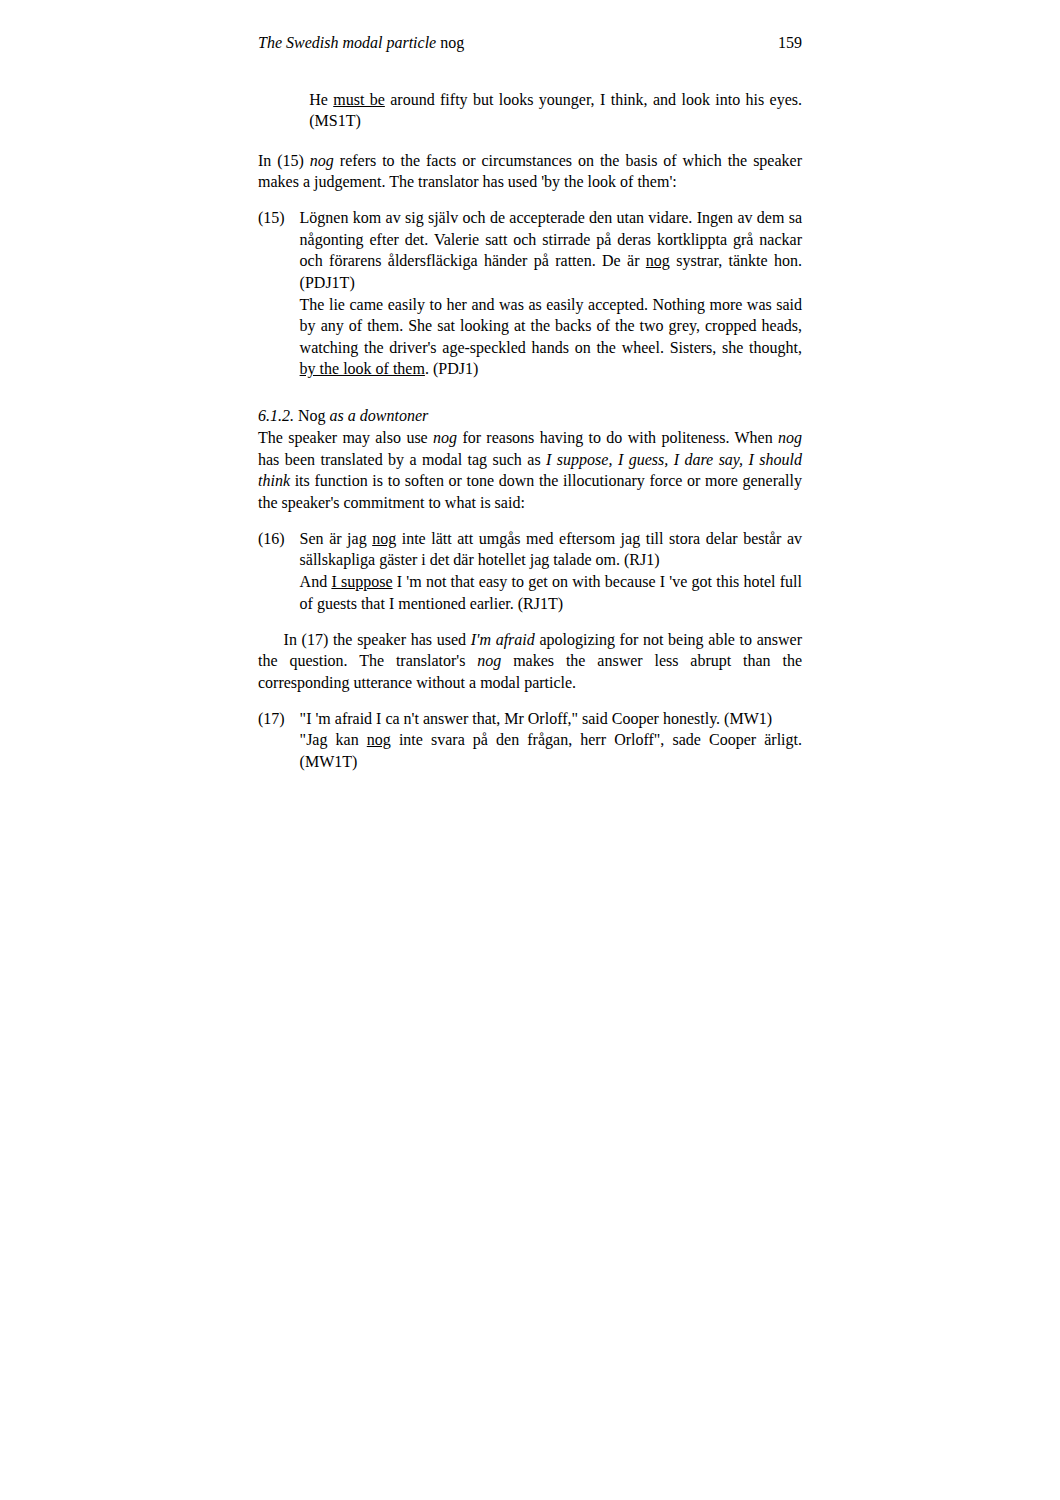The Swedish modal particle nog 159
He must be around fifty but looks younger, I think, and look into his eyes. (MS1T)
In (15) nog refers to the facts or circumstances on the basis of which the speaker makes a judgement. The translator has used 'by the look of them':
(15)
Lögnen kom av sig själv och de accepterade den utan vidare. Ingen av dem sa någonting efter det. Valerie satt och stirrade på deras kortklippta grå nackar och förarens åldersfläckiga händer på ratten. De är nog systrar, tänkte hon. (PDJ1T)
The lie came easily to her and was as easily accepted. Nothing more was said by any of them. She sat looking at the backs of the two grey, cropped heads, watching the driver's age-speckled hands on the wheel. Sisters, she thought, by the look of them. (PDJ1)
6.1.2. Nog as a downtoner
The speaker may also use nog for reasons having to do with politeness. When nog has been translated by a modal tag such as I suppose, I guess, I dare say, I should think its function is to soften or tone down the illocutionary force or more generally the speaker's commitment to what is said:
(16)
Sen är jag nog inte lätt att umgås med eftersom jag till stora delar består av sällskapliga gäster i det där hotellet jag talade om. (RJ1)
And I suppose I 'm not that easy to get on with because I 've got this hotel full of guests that I mentioned earlier. (RJ1T)
In (17) the speaker has used I'm afraid apologizing for not being able to answer the question. The translator's nog makes the answer less abrupt than the corresponding utterance without a modal particle.
(17)
"I 'm afraid I ca n't answer that, Mr Orloff," said Cooper honestly. (MW1)
"Jag kan nog inte svara på den frågan, herr Orloff", sade Cooper ärligt. (MW1T)